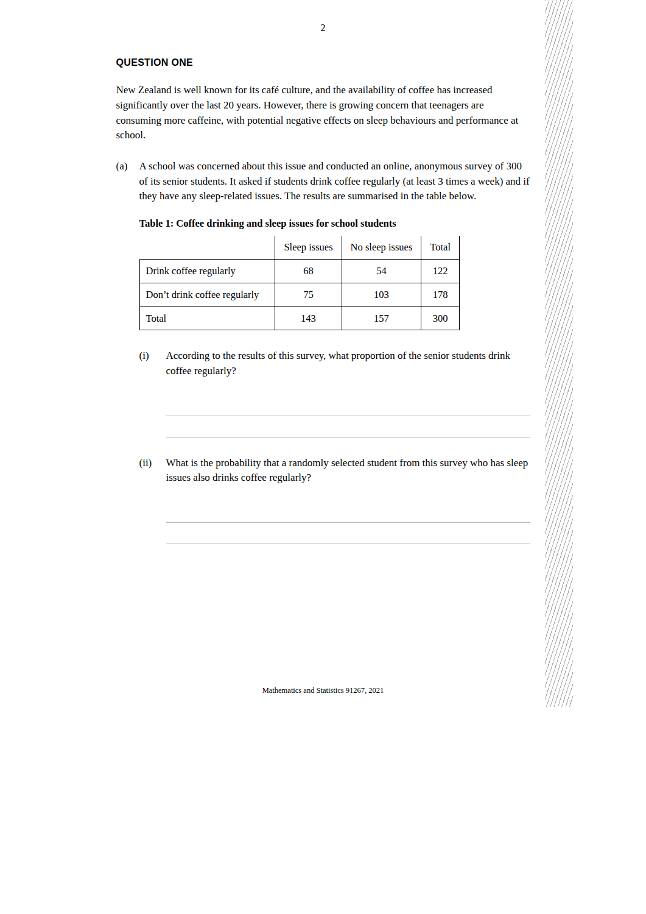2
QUESTION ONE
New Zealand is well known for its café culture, and the availability of coffee has increased significantly over the last 20 years. However, there is growing concern that teenagers are consuming more caffeine, with potential negative effects on sleep behaviours and performance at school.
(a)
A school was concerned about this issue and conducted an online, anonymous survey of 300 of its senior students. It asked if students drink coffee regularly (at least 3 times a week) and if they have any sleep-related issues. The results are summarised in the table below.
Table 1: Coffee drinking and sleep issues for school students
| | Sleep issues | No sleep issues | Total |
| Drink coffee regularly | 68 | 54 | 122 |
| Don’t drink coffee regularly | 75 | 103 | 178 |
| Total | 143 | 157 | 300 |
(i)
According to the results of this survey, what proportion of the senior students drink coffee regularly?
(ii)
What is the probability that a randomly selected student from this survey who has sleep issues also drinks coffee regularly?
Mathematics and Statistics 91267, 2021